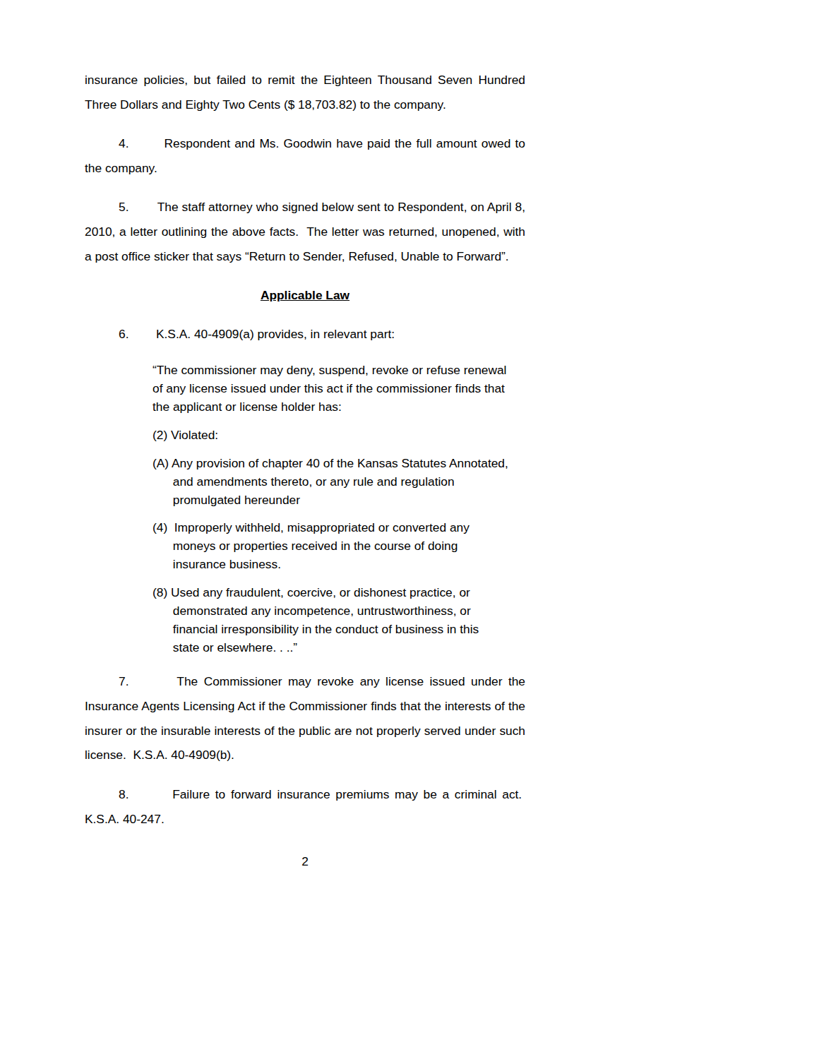insurance policies, but failed to remit the Eighteen Thousand Seven Hundred Three Dollars and Eighty Two Cents ($ 18,703.82) to the company.
4. Respondent and Ms. Goodwin have paid the full amount owed to the company.
5. The staff attorney who signed below sent to Respondent, on April 8, 2010, a letter outlining the above facts. The letter was returned, unopened, with a post office sticker that says “Return to Sender, Refused, Unable to Forward”.
Applicable Law
6. K.S.A. 40-4909(a) provides, in relevant part:
“The commissioner may deny, suspend, revoke or refuse renewal of any license issued under this act if the commissioner finds that the applicant or license holder has:
(2) Violated:
(A) Any provision of chapter 40 of the Kansas Statutes Annotated, and amendments thereto, or any rule and regulation promulgated hereunder
(4) Improperly withheld, misappropriated or converted any moneys or properties received in the course of doing insurance business.
(8) Used any fraudulent, coercive, or dishonest practice, or demonstrated any incompetence, untrustworthiness, or financial irresponsibility in the conduct of business in this state or elsewhere. . ..”
7. The Commissioner may revoke any license issued under the Insurance Agents Licensing Act if the Commissioner finds that the interests of the insurer or the insurable interests of the public are not properly served under such license. K.S.A. 40-4909(b).
8. Failure to forward insurance premiums may be a criminal act. K.S.A. 40-247.
2